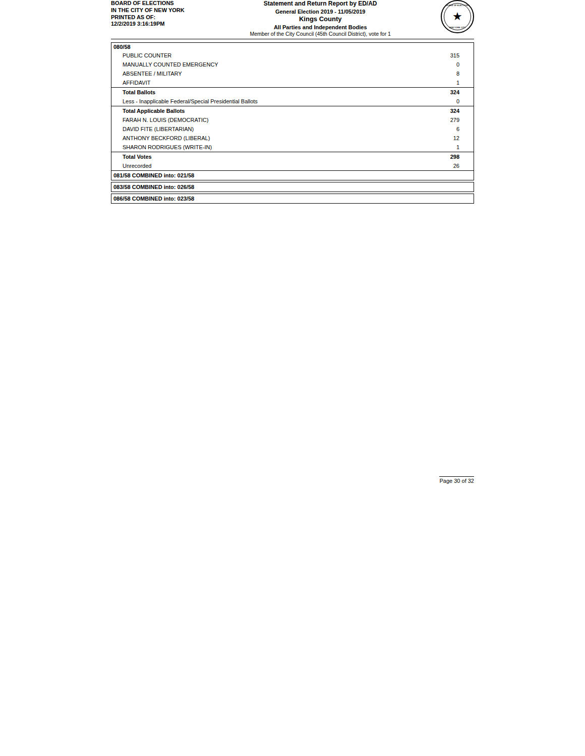BOARD OF ELECTIONS
IN THE CITY OF NEW YORK
PRINTED AS OF:
12/2/2019 3:16:19PM
Statement and Return Report by ED/AD
General Election 2019 - 11/05/2019
Kings County
All Parties and Independent Bodies
Member of the City Council (45th Council District), vote for 1
BOARD OF ELECTIONS
★
NEW YORK CITY
080/58
| PUBLIC COUNTER | 315 |
| MANUALLY COUNTED EMERGENCY | 0 |
| ABSENTEE / MILITARY | 8 |
| AFFIDAVIT | 1 |
| Total Ballots | 324 |
| Less - Inapplicable Federal/Special Presidential Ballots | 0 |
| Total Applicable Ballots | 324 |
| FARAH N. LOUIS (DEMOCRATIC) | 279 |
| DAVID FITE (LIBERTARIAN) | 6 |
| ANTHONY BECKFORD (LIBERAL) | 12 |
| SHARON RODRIGUES (WRITE-IN) | 1 |
| Total Votes | 298 |
| Unrecorded | 26 |
081/58 COMBINED into: 021/58
083/58 COMBINED into: 026/58
086/58 COMBINED into: 023/58
Page 30 of 32